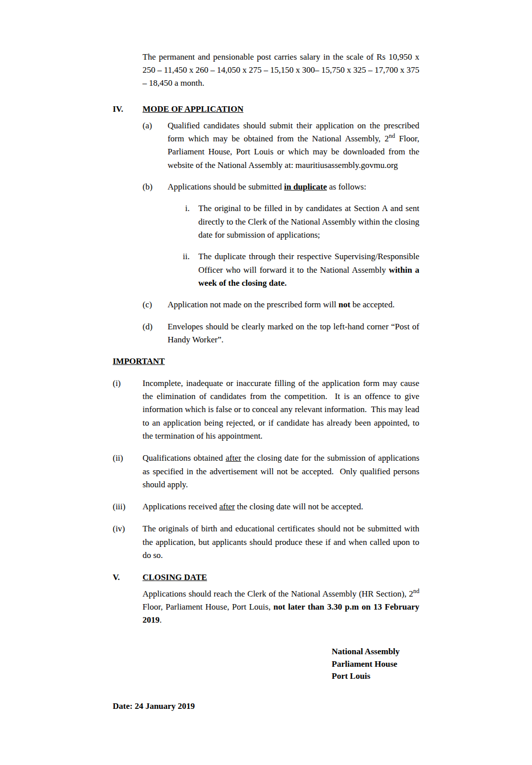The permanent and pensionable post carries salary in the scale of Rs 10,950 x 250 – 11,450 x 260 – 14,050 x 275 – 15,150 x 300– 15,750 x 325 – 17,700 x 375 – 18,450 a month.
IV.
MODE OF APPLICATION
(a)
Qualified candidates should submit their application on the prescribed form which may be obtained from the National Assembly, 2nd Floor, Parliament House, Port Louis or which may be downloaded from the website of the National Assembly at: mauritiusassembly.govmu.org
(b)
Applications should be submitted in duplicate as follows:
i.
The original to be filled in by candidates at Section A and sent directly to the Clerk of the National Assembly within the closing date for submission of applications;
ii.
The duplicate through their respective Supervising/Responsible Officer who will forward it to the National Assembly within a week of the closing date.
(c)
Application not made on the prescribed form will not be accepted.
(d)
Envelopes should be clearly marked on the top left-hand corner “Post of Handy Worker”.
IMPORTANT
(i)
Incomplete, inadequate or inaccurate filling of the application form may cause the elimination of candidates from the competition. It is an offence to give information which is false or to conceal any relevant information. This may lead to an application being rejected, or if candidate has already been appointed, to the termination of his appointment.
(ii)
Qualifications obtained after the closing date for the submission of applications as specified in the advertisement will not be accepted. Only qualified persons should apply.
(iii)
Applications received after the closing date will not be accepted.
(iv)
The originals of birth and educational certificates should not be submitted with the application, but applicants should produce these if and when called upon to do so.
V.
CLOSING DATE
Applications should reach the Clerk of the National Assembly (HR Section), 2nd Floor, Parliament House, Port Louis, not later than 3.30 p.m on 13 February 2019.
National Assembly
Parliament House
Port Louis
Date: 24 January 2019